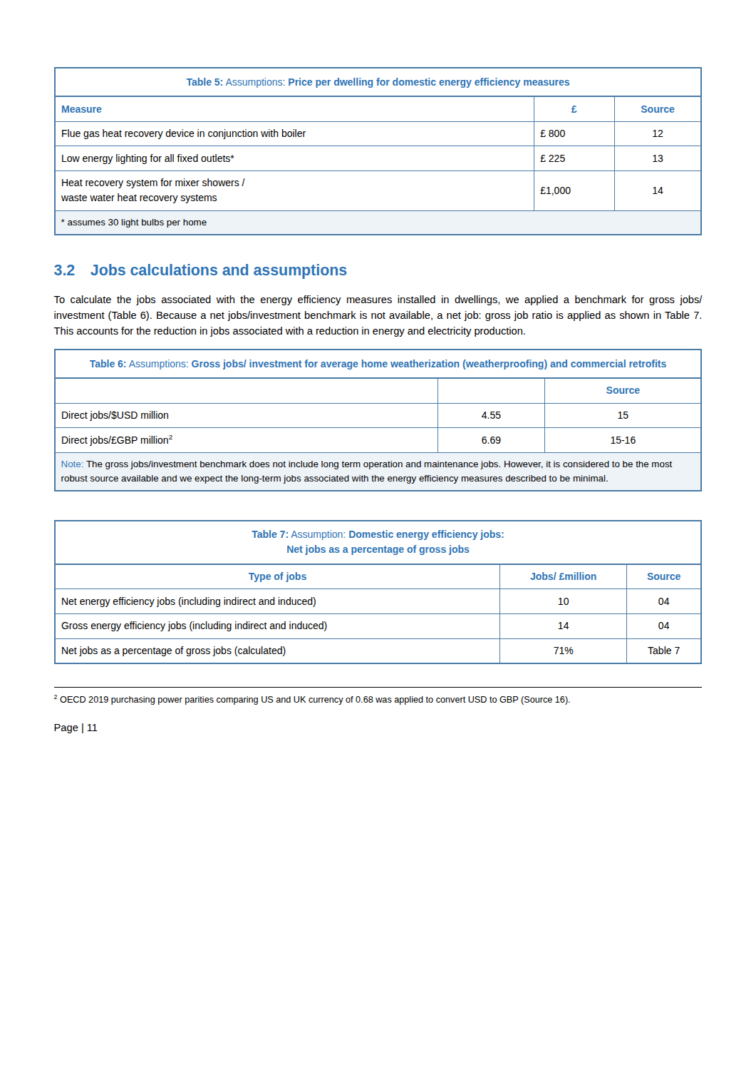Table 5: Assumptions: Price per dwelling for domestic energy efficiency measures
| Measure | £ | Source |
| --- | --- | --- |
| Flue gas heat recovery device in conjunction with boiler | £ 800 | 12 |
| Low energy lighting for all fixed outlets* | £ 225 | 13 |
| Heat recovery system for mixer showers / waste water heat recovery systems | £1,000 | 14 |
| * assumes 30 light bulbs per home |
3.2 Jobs calculations and assumptions
To calculate the jobs associated with the energy efficiency measures installed in dwellings, we applied a benchmark for gross jobs/ investment (Table 6). Because a net jobs/investment benchmark is not available, a net job: gross job ratio is applied as shown in Table 7. This accounts for the reduction in jobs associated with a reduction in energy and electricity production.
Table 6: Assumptions: Gross jobs/ investment for average home weatherization (weatherproofing) and commercial retrofits
| | | Source |
| --- | --- | --- |
| Direct jobs/$USD million | 4.55 | 15 |
| Direct jobs/£GBP million 2 | 6.69 | 15-16 |
| Note: The gross jobs/investment benchmark does not include long term operation and maintenance jobs. However, it is considered to be the most robust source available and we expect the long-term jobs associated with the energy efficiency measures described to be minimal. |
Table 7: Assumption: Domestic energy efficiency jobs: Net jobs as a percentage of gross jobs
| Type of jobs | Jobs/ £million | Source |
| --- | --- | --- |
| Net energy efficiency jobs (including indirect and induced) | 10 | 04 |
| Gross energy efficiency jobs (including indirect and induced) | 14 | 04 |
| Net jobs as a percentage of gross jobs (calculated) | 71% | Table 7 |
2 OECD 2019 purchasing power parities comparing US and UK currency of 0.68 was applied to convert USD to GBP (Source 16).
Page | 11